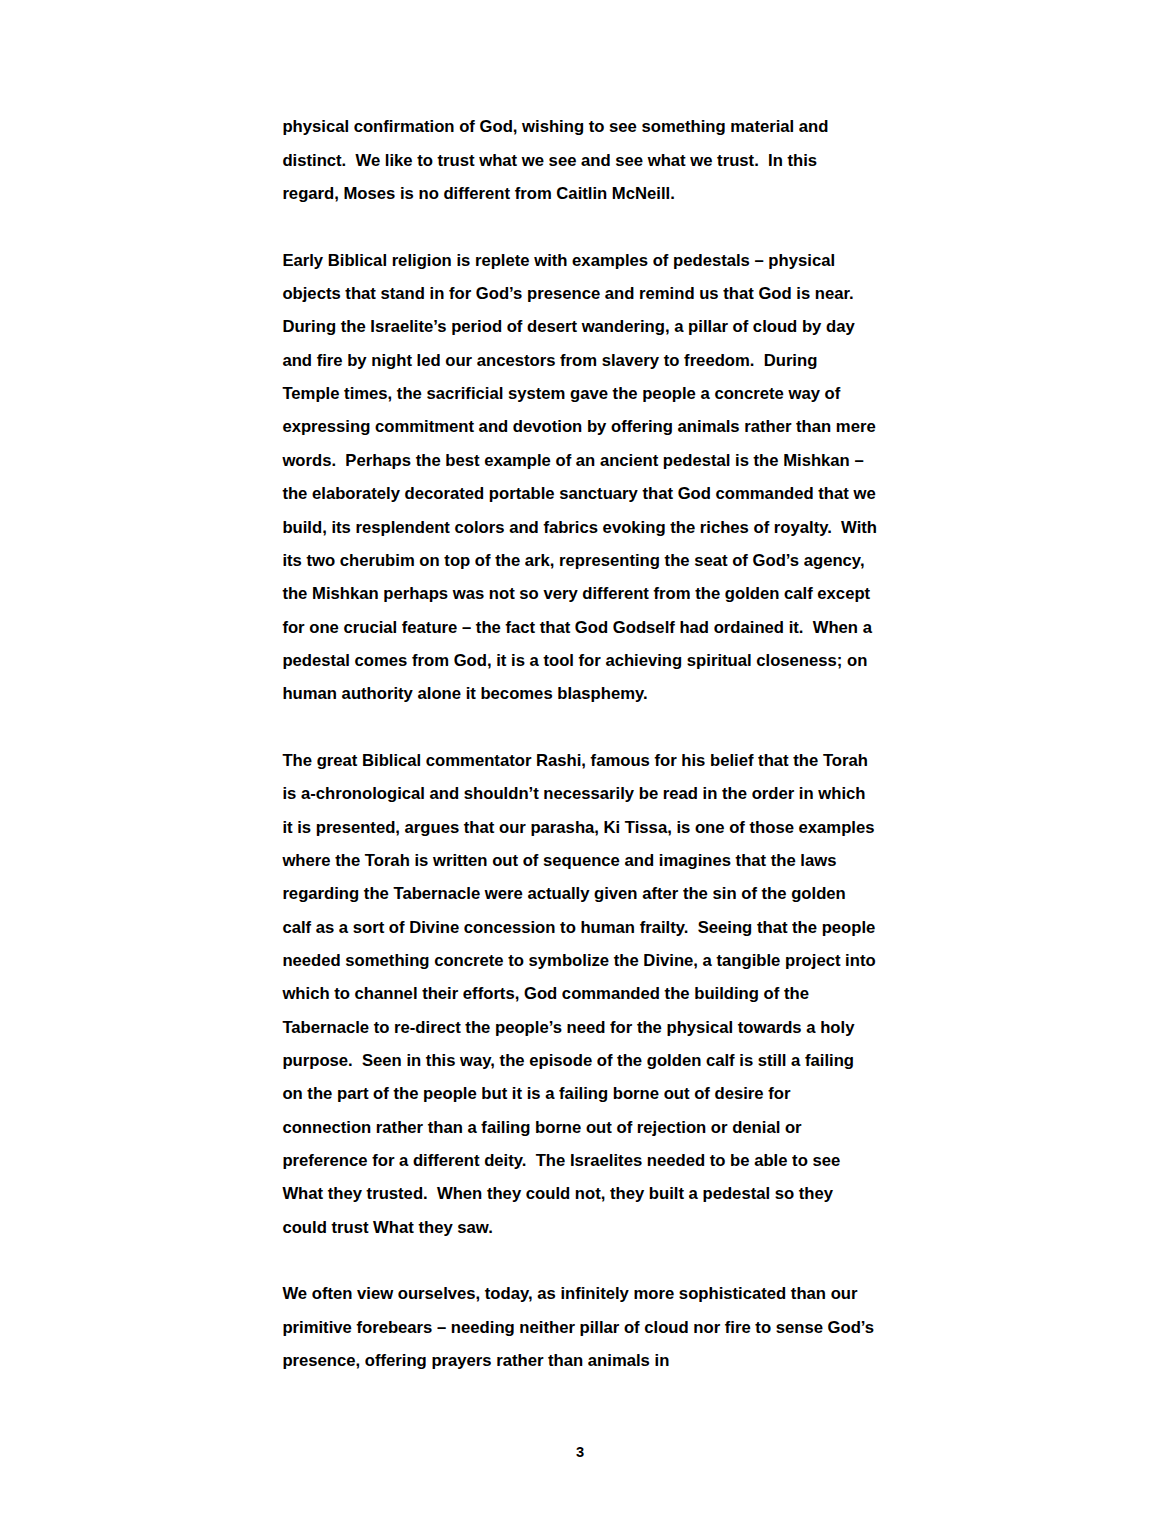physical confirmation of God, wishing to see something material and distinct. We like to trust what we see and see what we trust. In this regard, Moses is no different from Caitlin McNeill.
Early Biblical religion is replete with examples of pedestals – physical objects that stand in for God’s presence and remind us that God is near. During the Israelite’s period of desert wandering, a pillar of cloud by day and fire by night led our ancestors from slavery to freedom. During Temple times, the sacrificial system gave the people a concrete way of expressing commitment and devotion by offering animals rather than mere words. Perhaps the best example of an ancient pedestal is the Mishkan – the elaborately decorated portable sanctuary that God commanded that we build, its resplendent colors and fabrics evoking the riches of royalty. With its two cherubim on top of the ark, representing the seat of God’s agency, the Mishkan perhaps was not so very different from the golden calf except for one crucial feature – the fact that God Godself had ordained it. When a pedestal comes from God, it is a tool for achieving spiritual closeness; on human authority alone it becomes blasphemy.
The great Biblical commentator Rashi, famous for his belief that the Torah is a-chronological and shouldn’t necessarily be read in the order in which it is presented, argues that our parasha, Ki Tissa, is one of those examples where the Torah is written out of sequence and imagines that the laws regarding the Tabernacle were actually given after the sin of the golden calf as a sort of Divine concession to human frailty. Seeing that the people needed something concrete to symbolize the Divine, a tangible project into which to channel their efforts, God commanded the building of the Tabernacle to re-direct the people’s need for the physical towards a holy purpose. Seen in this way, the episode of the golden calf is still a failing on the part of the people but it is a failing borne out of desire for connection rather than a failing borne out of rejection or denial or preference for a different deity. The Israelites needed to be able to see What they trusted. When they could not, they built a pedestal so they could trust What they saw.
We often view ourselves, today, as infinitely more sophisticated than our primitive forebears – needing neither pillar of cloud nor fire to sense God’s presence, offering prayers rather than animals in
3